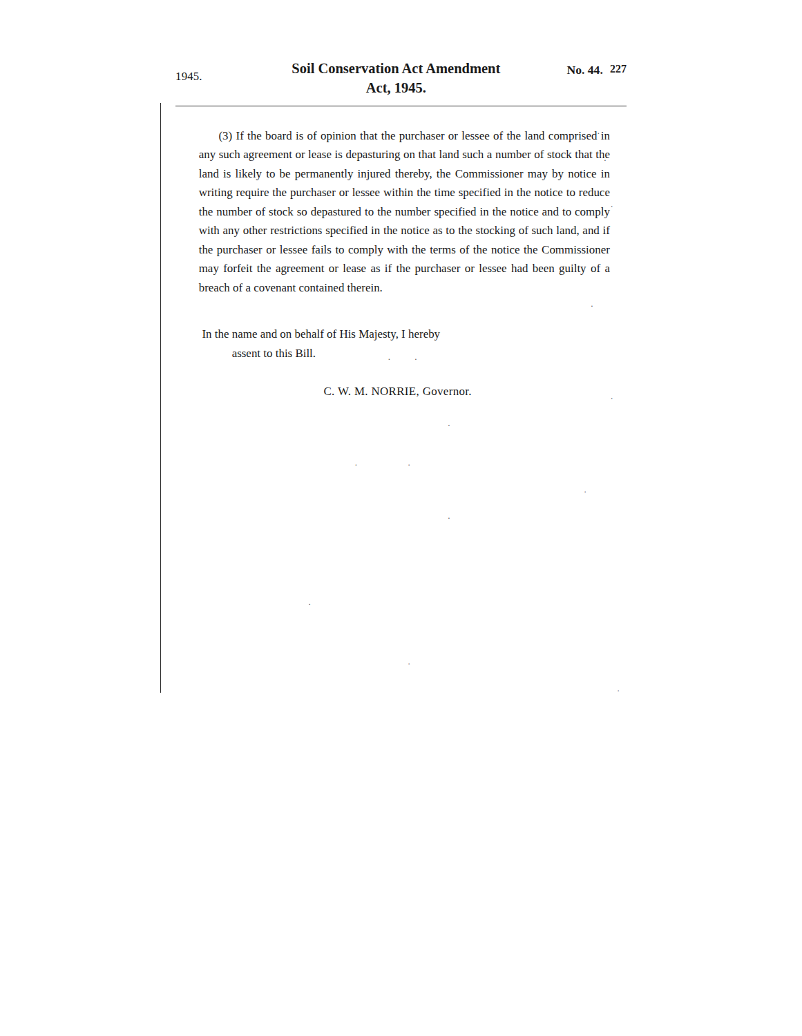227
1945.
Soil Conservation Act Amendment Act, 1945.
No. 44.
(3) If the board is of opinion that the purchaser or lessee of the land comprised in any such agreement or lease is depasturing on that land such a number of stock that the land is likely to be permanently injured thereby, the Commissioner may by notice in writing require the purchaser or lessee within the time specified in the notice to reduce the number of stock so depastured to the number specified in the notice and to comply with any other restrictions specified in the notice as to the stocking of such land, and if the purchaser or lessee fails to comply with the terms of the notice the Commissioner may forfeit the agreement or lease as if the purchaser or lessee had been guilty of a breach of a covenant contained therein.
In the name and on behalf of His Majesty, I hereby assent to this Bill.
C. W. M. NORRIE, Governor.
· · · · · · · · · · · · · · ·